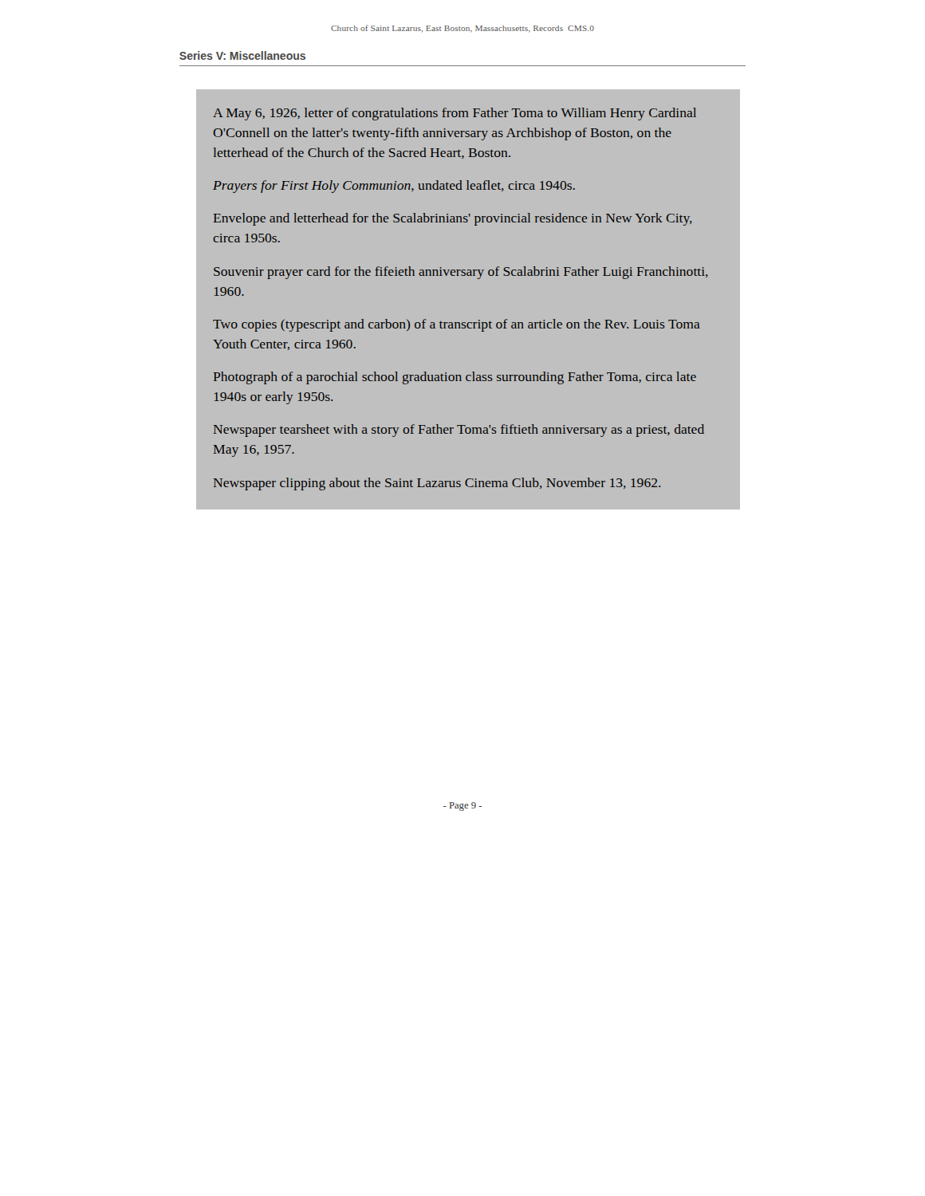Church of Saint Lazarus, East Boston, Massachusetts, Records CMS.0
Series V: Miscellaneous
A May 6, 1926, letter of congratulations from Father Toma to William Henry Cardinal O'Connell on the latter's twenty-fifth anniversary as Archbishop of Boston, on the letterhead of the Church of the Sacred Heart, Boston.
Prayers for First Holy Communion, undated leaflet, circa 1940s.
Envelope and letterhead for the Scalabrinians' provincial residence in New York City, circa 1950s.
Souvenir prayer card for the fifeieth anniversary of Scalabrini Father Luigi Franchinotti, 1960.
Two copies (typescript and carbon) of a transcript of an article on the Rev. Louis Toma Youth Center, circa 1960.
Photograph of a parochial school graduation class surrounding Father Toma, circa late 1940s or early 1950s.
Newspaper tearsheet with a story of Father Toma's fiftieth anniversary as a priest, dated May 16, 1957.
Newspaper clipping about the Saint Lazarus Cinema Club, November 13, 1962.
- Page 9 -